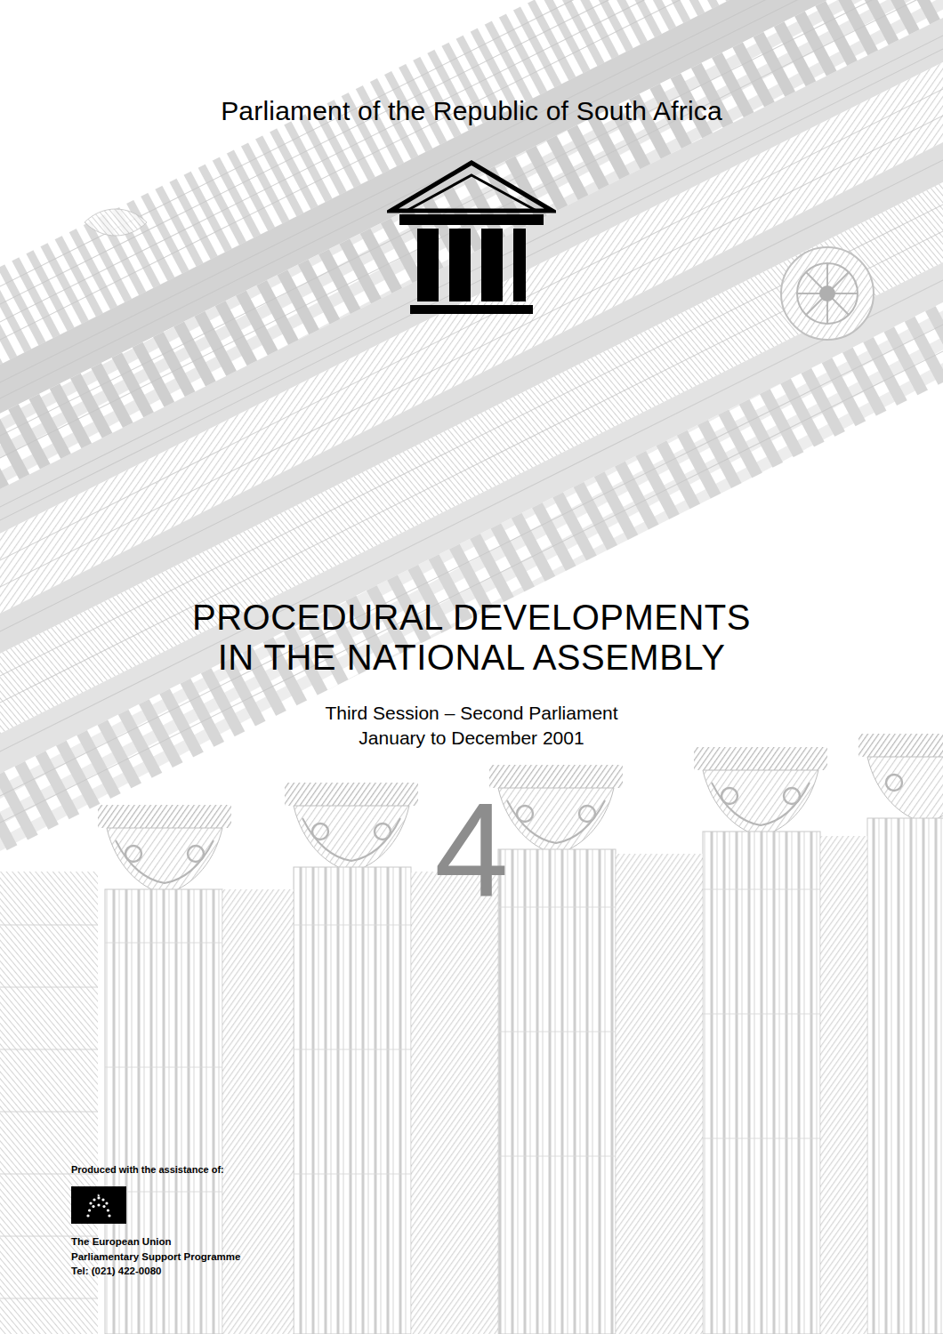Parliament of the Republic of South Africa
PROCEDURAL DEVELOPMENTS
IN THE NATIONAL ASSEMBLY
Third Session – Second Parliament
January to December 2001
4
Produced with the assistance of:
The European Union
Parliamentary Support Programme
Tel: (021) 422-0080